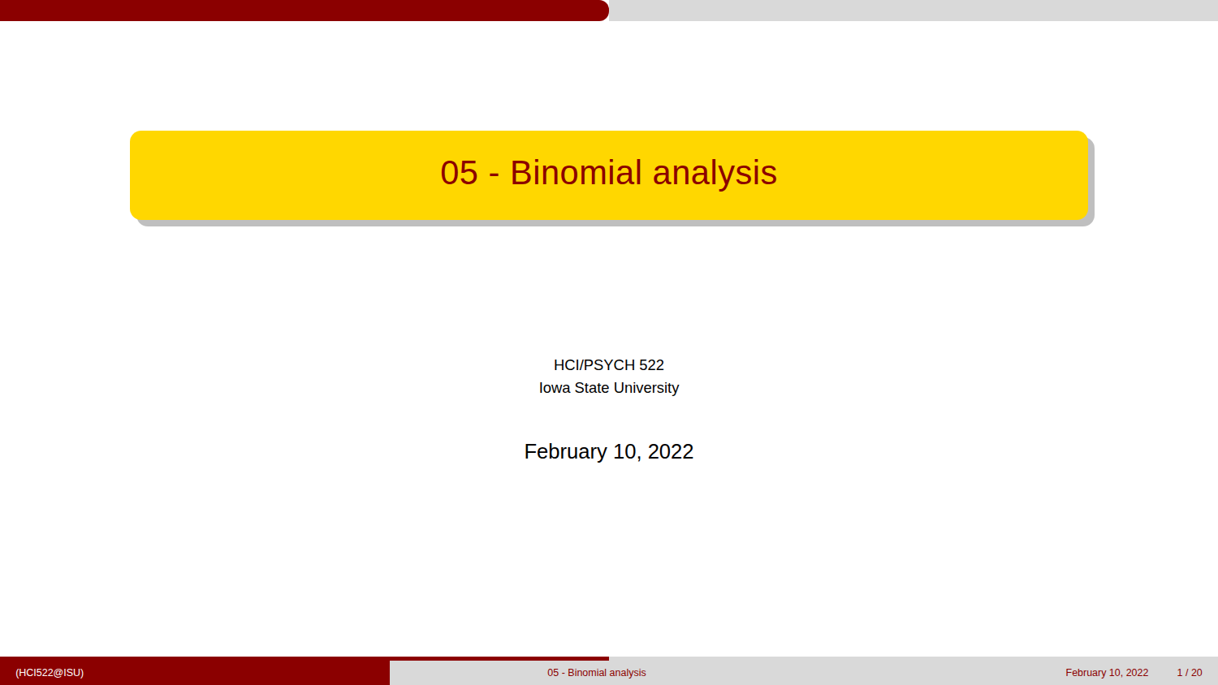05 - Binomial analysis
HCI/PSYCH 522
Iowa State University
February 10, 2022
(HCI522@ISU)
05 - Binomial analysis
February 10, 20221 / 20